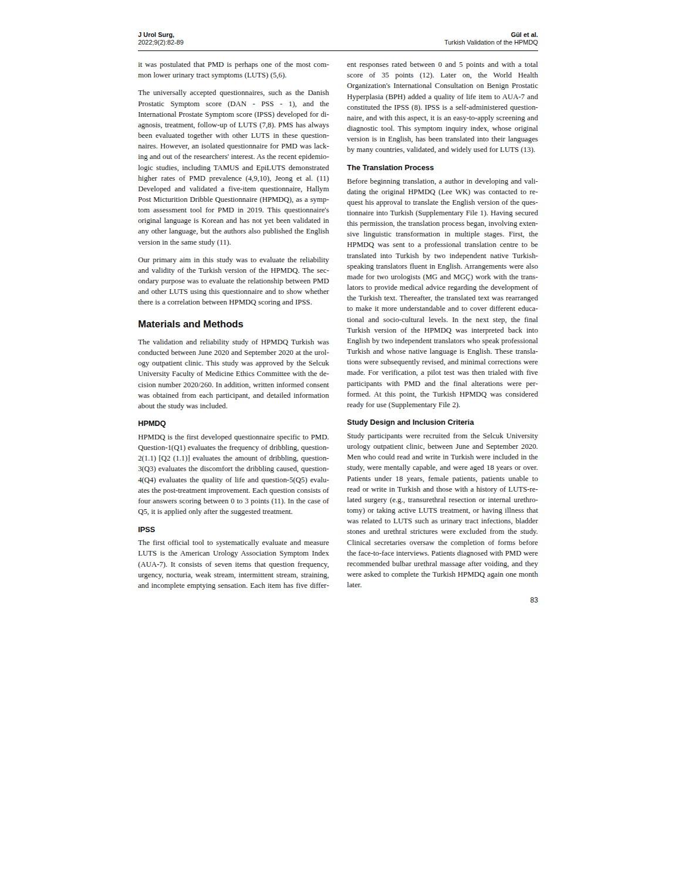J Urol Surg,
2022;9(2):82-89
Gül et al.
Turkish Validation of the HPMDQ
it was postulated that PMD is perhaps one of the most common lower urinary tract symptoms (LUTS) (5,6).
The universally accepted questionnaires, such as the Danish Prostatic Symptom score (DAN - PSS - 1), and the International Prostate Symptom score (IPSS) developed for diagnosis, treatment, follow-up of LUTS (7,8). PMS has always been evaluated together with other LUTS in these questionnaires. However, an isolated questionnaire for PMD was lacking and out of the researchers' interest. As the recent epidemiologic studies, including TAMUS and EpiLUTS demonstrated higher rates of PMD prevalence (4,9,10), Jeong et al. (11) Developed and validated a five-item questionnaire, Hallym Post Micturition Dribble Questionnaire (HPMDQ), as a symptom assessment tool for PMD in 2019. This questionnaire's original language is Korean and has not yet been validated in any other language, but the authors also published the English version in the same study (11).
Our primary aim in this study was to evaluate the reliability and validity of the Turkish version of the HPMDQ. The secondary purpose was to evaluate the relationship between PMD and other LUTS using this questionnaire and to show whether there is a correlation between HPMDQ scoring and IPSS.
Materials and Methods
The validation and reliability study of HPMDQ Turkish was conducted between June 2020 and September 2020 at the urology outpatient clinic. This study was approved by the Selcuk University Faculty of Medicine Ethics Committee with the decision number 2020/260. In addition, written informed consent was obtained from each participant, and detailed information about the study was included.
HPMDQ
HPMDQ is the first developed questionnaire specific to PMD. Question-1(Q1) evaluates the frequency of dribbling, question-2(1.1) [Q2 (1.1)] evaluates the amount of dribbling, question-3(Q3) evaluates the discomfort the dribbling caused, question-4(Q4) evaluates the quality of life and question-5(Q5) evaluates the post-treatment improvement. Each question consists of four answers scoring between 0 to 3 points (11). In the case of Q5, it is applied only after the suggested treatment.
IPSS
The first official tool to systematically evaluate and measure LUTS is the American Urology Association Symptom Index (AUA-7). It consists of seven items that question frequency, urgency, nocturia, weak stream, intermittent stream, straining, and incomplete emptying sensation. Each item has five different responses rated between 0 and 5 points and with a total score of 35 points (12). Later on, the World Health Organization's International Consultation on Benign Prostatic Hyperplasia (BPH) added a quality of life item to AUA-7 and constituted the IPSS (8). IPSS is a self-administered questionnaire, and with this aspect, it is an easy-to-apply screening and diagnostic tool. This symptom inquiry index, whose original version is in English, has been translated into their languages by many countries, validated, and widely used for LUTS (13).
The Translation Process
Before beginning translation, a author in developing and validating the original HPMDQ (Lee WK) was contacted to request his approval to translate the English version of the questionnaire into Turkish (Supplementary File 1). Having secured this permission, the translation process began, involving extensive linguistic transformation in multiple stages. First, the HPMDQ was sent to a professional translation centre to be translated into Turkish by two independent native Turkish-speaking translators fluent in English. Arrangements were also made for two urologists (MG and MGÇ) work with the translators to provide medical advice regarding the development of the Turkish text. Thereafter, the translated text was rearranged to make it more understandable and to cover different educational and socio-cultural levels. In the next step, the final Turkish version of the HPMDQ was interpreted back into English by two independent translators who speak professional Turkish and whose native language is English. These translations were subsequently revised, and minimal corrections were made. For verification, a pilot test was then trialed with five participants with PMD and the final alterations were performed. At this point, the Turkish HPMDQ was considered ready for use (Supplementary File 2).
Study Design and Inclusion Criteria
Study participants were recruited from the Selcuk University urology outpatient clinic, between June and September 2020. Men who could read and write in Turkish were included in the study, were mentally capable, and were aged 18 years or over. Patients under 18 years, female patients, patients unable to read or write in Turkish and those with a history of LUTS-related surgery (e.g., transurethral resection or internal urethrotomy) or taking active LUTS treatment, or having illness that was related to LUTS such as urinary tract infections, bladder stones and urethral strictures were excluded from the study. Clinical secretaries oversaw the completion of forms before the face-to-face interviews. Patients diagnosed with PMD were recommended bulbar urethral massage after voiding, and they were asked to complete the Turkish HPMDQ again one month later.
83